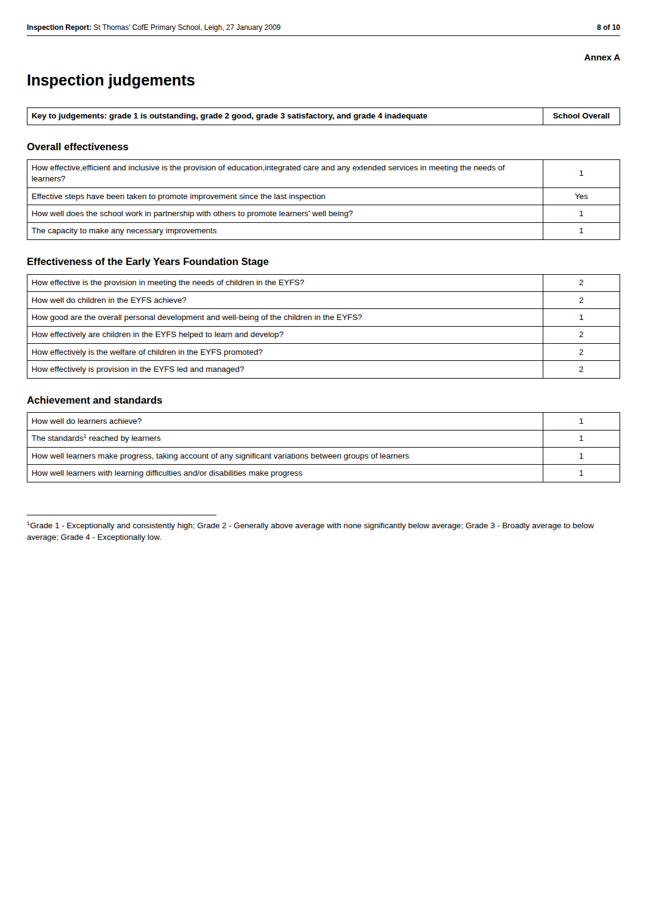Inspection Report: St Thomas' CofE Primary School, Leigh, 27 January 2009
8 of 10
Annex A
Inspection judgements
| Key to judgements: grade 1 is outstanding, grade 2 good, grade 3 satisfactory, and grade 4 inadequate | School Overall |
Overall effectiveness
| How effective,efficient and inclusive is the provision of education,integrated care and any extended services in meeting the needs of learners? | 1 |
| Effective steps have been taken to promote improvement since the last inspection | Yes |
| How well does the school work in partnership with others to promote learners' well being? | 1 |
| The capacity to make any necessary improvements | 1 |
Effectiveness of the Early Years Foundation Stage
| How effective is the provision in meeting the needs of children in the EYFS? | 2 |
| How well do children in the EYFS achieve? | 2 |
| How good are the overall personal development and well-being of the children in the EYFS? | 1 |
| How effectively are children in the EYFS helped to learn and develop? | 2 |
| How effectively is the welfare of children in the EYFS promoted? | 2 |
| How effectively is provision in the EYFS led and managed? | 2 |
Achievement and standards
| How well do learners achieve? | 1 |
| The standards 1 reached by learners | 1 |
| How well learners make progress, taking account of any significant variations between groups of learners | 1 |
| How well learners with learning difficulties and/or disabilities make progress | 1 |
1Grade 1 - Exceptionally and consistently high; Grade 2 - Generally above average with none significantly below average; Grade 3 - Broadly average to below average; Grade 4 - Exceptionally low.